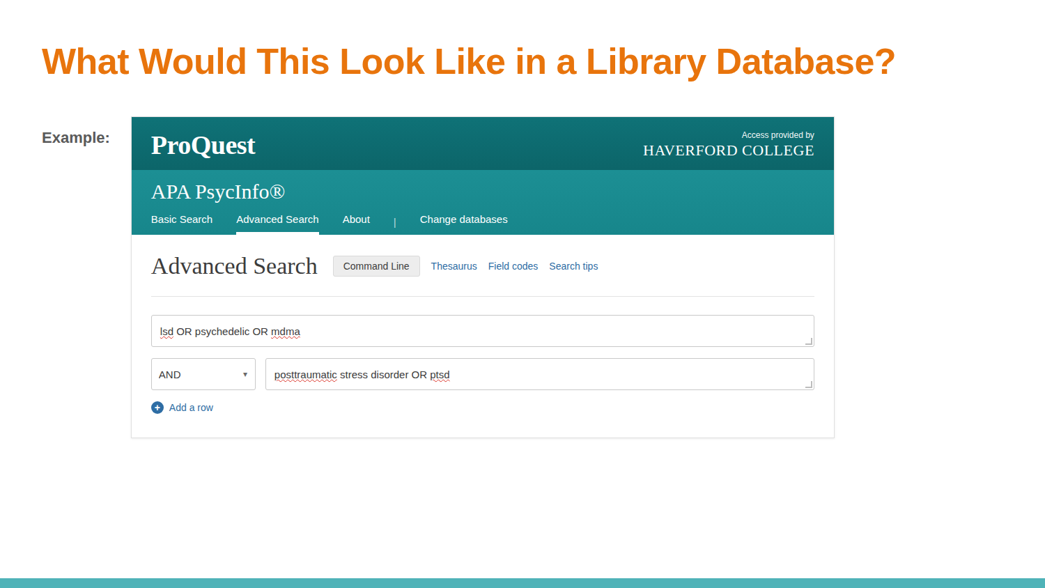What Would This Look Like in a Library Database?
Example:
ProQuest
Access provided by
HAVERFORD COLLEGE
APA PsycInfo®
Basic Search Advanced Search About | Change databases
Advanced Search Command Line Thesaurus Field codes Search tips
lsd OR psychedelic OR mdma
AND OR NOT
posttraumatic stress disorder OR ptsd
+ Add a row